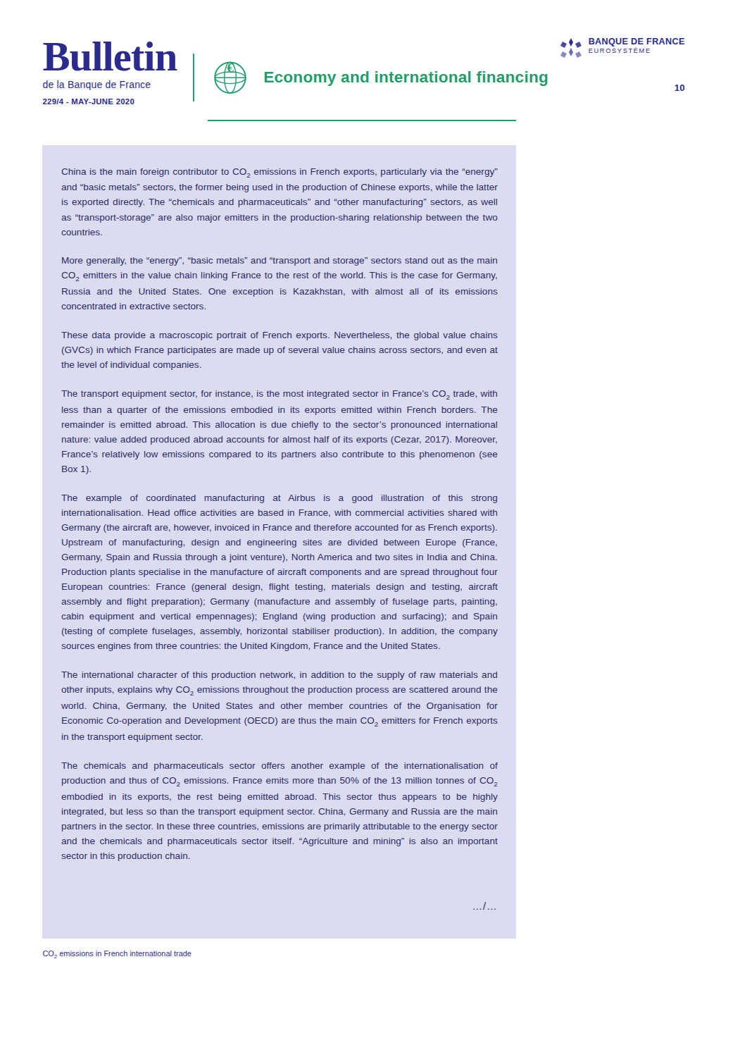Bulletin
de la Banque de France
229/4 - MAY-JUNE 2020
€
Economy and international financing
BANQUE DE FRANCE
EUROSYSTÈME
10
China is the main foreign contributor to CO2 emissions in French exports, particularly via the “energy” and “basic metals” sectors, the former being used in the production of Chinese exports, while the latter is exported directly. The “chemicals and pharmaceuticals” and “other manufacturing” sectors, as well as “transport-storage” are also major emitters in the production-sharing relationship between the two countries.
More generally, the “energy”, “basic metals” and “transport and storage” sectors stand out as the main CO2 emitters in the value chain linking France to the rest of the world. This is the case for Germany, Russia and the United States. One exception is Kazakhstan, with almost all of its emissions concentrated in extractive sectors.
These data provide a macroscopic portrait of French exports. Nevertheless, the global value chains (GVCs) in which France participates are made up of several value chains across sectors, and even at the level of individual companies.
The transport equipment sector, for instance, is the most integrated sector in France’s CO2 trade, with less than a quarter of the emissions embodied in its exports emitted within French borders. The remainder is emitted abroad. This allocation is due chiefly to the sector’s pronounced international nature: value added produced abroad accounts for almost half of its exports (Cezar, 2017). Moreover, France’s relatively low emissions compared to its partners also contribute to this phenomenon (see Box 1).
The example of coordinated manufacturing at Airbus is a good illustration of this strong internationalisation. Head office activities are based in France, with commercial activities shared with Germany (the aircraft are, however, invoiced in France and therefore accounted for as French exports). Upstream of manufacturing, design and engineering sites are divided between Europe (France, Germany, Spain and Russia through a joint venture), North America and two sites in India and China. Production plants specialise in the manufacture of aircraft components and are spread throughout four European countries: France (general design, flight testing, materials design and testing, aircraft assembly and flight preparation); Germany (manufacture and assembly of fuselage parts, painting, cabin equipment and vertical empennages); England (wing production and surfacing); and Spain (testing of complete fuselages, assembly, horizontal stabiliser production). In addition, the company sources engines from three countries: the United Kingdom, France and the United States.
The international character of this production network, in addition to the supply of raw materials and other inputs, explains why CO2 emissions throughout the production process are scattered around the world. China, Germany, the United States and other member countries of the Organisation for Economic Co-operation and Development (OECD) are thus the main CO2 emitters for French exports in the transport equipment sector.
The chemicals and pharmaceuticals sector offers another example of the internationalisation of production and thus of CO2 emissions. France emits more than 50% of the 13 million tonnes of CO2 embodied in its exports, the rest being emitted abroad. This sector thus appears to be highly integrated, but less so than the transport equipment sector. China, Germany and Russia are the main partners in the sector. In these three countries, emissions are primarily attributable to the energy sector and the chemicals and pharmaceuticals sector itself. “Agriculture and mining” is also an important sector in this production chain.
…/…
CO2 emissions in French international trade